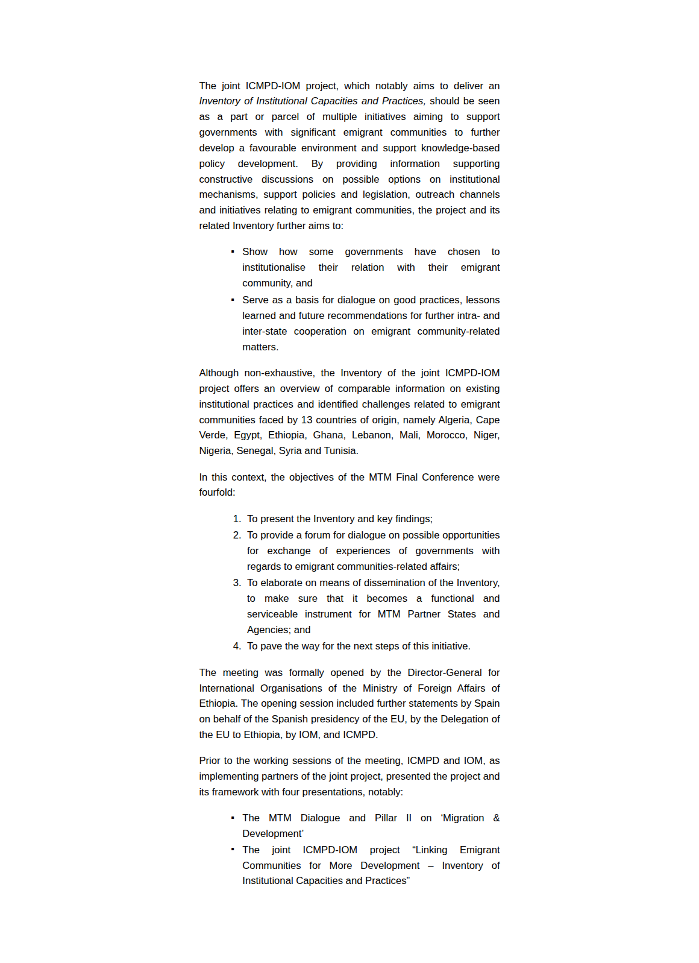The joint ICMPD-IOM project, which notably aims to deliver an Inventory of Institutional Capacities and Practices, should be seen as a part or parcel of multiple initiatives aiming to support governments with significant emigrant communities to further develop a favourable environment and support knowledge-based policy development. By providing information supporting constructive discussions on possible options on institutional mechanisms, support policies and legislation, outreach channels and initiatives relating to emigrant communities, the project and its related Inventory further aims to:
Show how some governments have chosen to institutionalise their relation with their emigrant community, and
Serve as a basis for dialogue on good practices, lessons learned and future recommendations for further intra- and inter-state cooperation on emigrant community-related matters.
Although non-exhaustive, the Inventory of the joint ICMPD-IOM project offers an overview of comparable information on existing institutional practices and identified challenges related to emigrant communities faced by 13 countries of origin, namely Algeria, Cape Verde, Egypt, Ethiopia, Ghana, Lebanon, Mali, Morocco, Niger, Nigeria, Senegal, Syria and Tunisia.
In this context, the objectives of the MTM Final Conference were fourfold:
To present the Inventory and key findings;
To provide a forum for dialogue on possible opportunities for exchange of experiences of governments with regards to emigrant communities-related affairs;
To elaborate on means of dissemination of the Inventory, to make sure that it becomes a functional and serviceable instrument for MTM Partner States and Agencies; and
To pave the way for the next steps of this initiative.
The meeting was formally opened by the Director-General for International Organisations of the Ministry of Foreign Affairs of Ethiopia. The opening session included further statements by Spain on behalf of the Spanish presidency of the EU, by the Delegation of the EU to Ethiopia, by IOM, and ICMPD.
Prior to the working sessions of the meeting, ICMPD and IOM, as implementing partners of the joint project, presented the project and its framework with four presentations, notably:
The MTM Dialogue and Pillar II on ‘Migration & Development’
The joint ICMPD-IOM project “Linking Emigrant Communities for More Development – Inventory of Institutional Capacities and Practices”